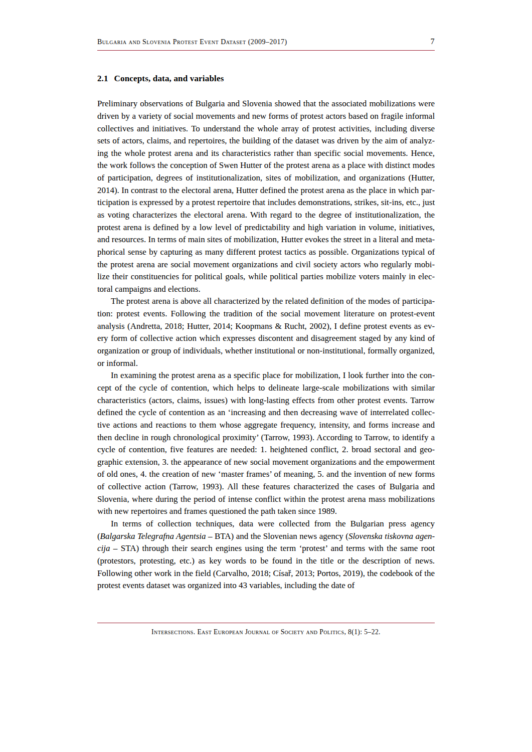Bulgaria and Slovenia Protest Event Dataset (2009–2017) 7
2.1 Concepts, data, and variables
Preliminary observations of Bulgaria and Slovenia showed that the associated mobilizations were driven by a variety of social movements and new forms of protest actors based on fragile informal collectives and initiatives. To understand the whole array of protest activities, including diverse sets of actors, claims, and repertoires, the building of the dataset was driven by the aim of analyzing the whole protest arena and its characteristics rather than specific social movements. Hence, the work follows the conception of Swen Hutter of the protest arena as a place with distinct modes of participation, degrees of institutionalization, sites of mobilization, and organizations (Hutter, 2014). In contrast to the electoral arena, Hutter defined the protest arena as the place in which participation is expressed by a protest repertoire that includes demonstrations, strikes, sit-ins, etc., just as voting characterizes the electoral arena. With regard to the degree of institutionalization, the protest arena is defined by a low level of predictability and high variation in volume, initiatives, and resources. In terms of main sites of mobilization, Hutter evokes the street in a literal and metaphorical sense by capturing as many different protest tactics as possible. Organizations typical of the protest arena are social movement organizations and civil society actors who regularly mobilize their constituencies for political goals, while political parties mobilize voters mainly in electoral campaigns and elections.
The protest arena is above all characterized by the related definition of the modes of participation: protest events. Following the tradition of the social movement literature on protest-event analysis (Andretta, 2018; Hutter, 2014; Koopmans & Rucht, 2002), I define protest events as every form of collective action which expresses discontent and disagreement staged by any kind of organization or group of individuals, whether institutional or non-institutional, formally organized, or informal.
In examining the protest arena as a specific place for mobilization, I look further into the concept of the cycle of contention, which helps to delineate large-scale mobilizations with similar characteristics (actors, claims, issues) with long-lasting effects from other protest events. Tarrow defined the cycle of contention as an ‘increasing and then decreasing wave of interrelated collective actions and reactions to them whose aggregate frequency, intensity, and forms increase and then decline in rough chronological proximity’ (Tarrow, 1993). According to Tarrow, to identify a cycle of contention, five features are needed: 1. heightened conflict, 2. broad sectoral and geographic extension, 3. the appearance of new social movement organizations and the empowerment of old ones, 4. the creation of new ‘master frames’ of meaning, 5. and the invention of new forms of collective action (Tarrow, 1993). All these features characterized the cases of Bulgaria and Slovenia, where during the period of intense conflict within the protest arena mass mobilizations with new repertoires and frames questioned the path taken since 1989.
In terms of collection techniques, data were collected from the Bulgarian press agency (Balgarska Telegrafna Agentsia – BTA) and the Slovenian news agency (Slovenska tiskovna agencija – STA) through their search engines using the term ‘protest’ and terms with the same root (protestors, protesting, etc.) as key words to be found in the title or the description of news. Following other work in the field (Carvalho, 2018; Císař, 2013; Portos, 2019), the codebook of the protest events dataset was organized into 43 variables, including the date of
Intersections. East European Journal of Society and Politics, 8(1): 5–22.